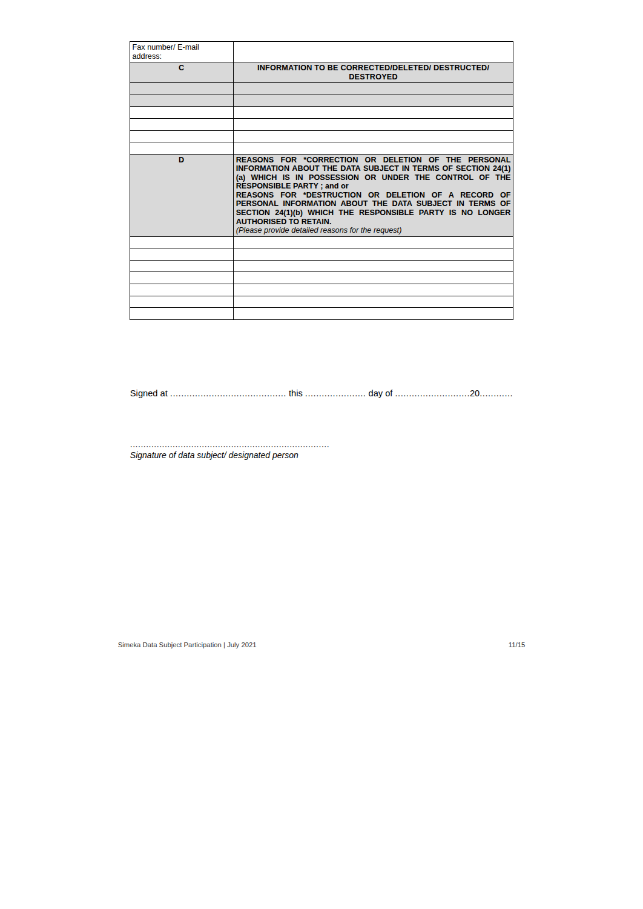| Fax number/ E-mail address: | |
| C | INFORMATION TO BE CORRECTED/DELETED/ DESTRUCTED/ DESTROYED |
| D | REASONS FOR *CORRECTION OR DELETION OF THE PERSONAL INFORMATION ABOUT THE DATA SUBJECT IN TERMS OF SECTION 24(1)(a) WHICH IS IN POSSESSION OR UNDER THE CONTROL OF THE RESPONSIBLE PARTY ; and or REASONS FOR *DESTRUCTION OR DELETION OF A RECORD OF PERSONAL INFORMATION ABOUT THE DATA SUBJECT IN TERMS OF SECTION 24(1)(b) WHICH THE RESPONSIBLE PARTY IS NO LONGER AUTHORISED TO RETAIN. (Please provide detailed reasons for the request) |
Signed at .......................................... this ...................... day of ........................... 20............
...........................................................................
Signature of data subject/ designated person
Simeka Data Subject Participation | July 2021
11/15